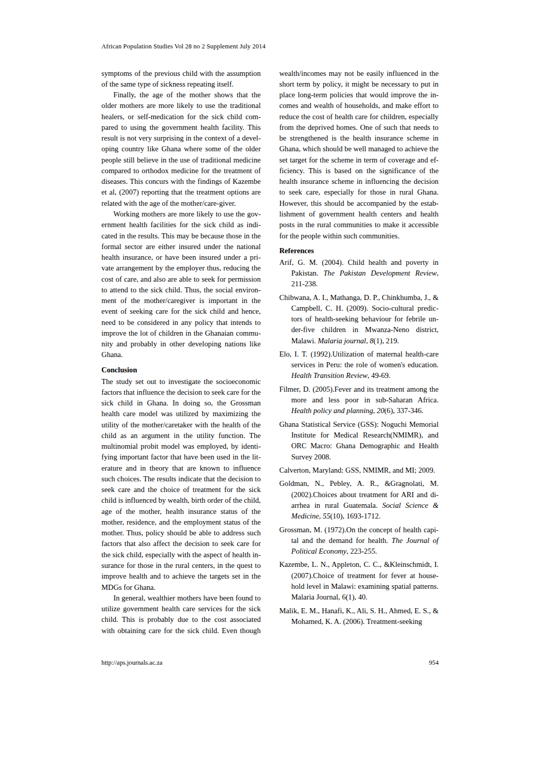African Population Studies Vol 28 no 2 Supplement July 2014
symptoms of the previous child with the assumption of the same type of sickness repeating itself.
Finally, the age of the mother shows that the older mothers are more likely to use the traditional healers, or self-medication for the sick child compared to using the government health facility. This result is not very surprising in the context of a developing country like Ghana where some of the older people still believe in the use of traditional medicine compared to orthodox medicine for the treatment of diseases. This concurs with the findings of Kazembe et al, (2007) reporting that the treatment options are related with the age of the mother/care-giver.
Working mothers are more likely to use the government health facilities for the sick child as indicated in the results. This may be because those in the formal sector are either insured under the national health insurance, or have been insured under a private arrangement by the employer thus, reducing the cost of care, and also are able to seek for permission to attend to the sick child. Thus, the social environment of the mother/caregiver is important in the event of seeking care for the sick child and hence, need to be considered in any policy that intends to improve the lot of children in the Ghanaian community and probably in other developing nations like Ghana.
Conclusion
The study set out to investigate the socioeconomic factors that influence the decision to seek care for the sick child in Ghana. In doing so, the Grossman health care model was utilized by maximizing the utility of the mother/caretaker with the health of the child as an argument in the utility function. The multinomial probit model was employed, by identifying important factor that have been used in the literature and in theory that are known to influence such choices. The results indicate that the decision to seek care and the choice of treatment for the sick child is influenced by wealth, birth order of the child, age of the mother, health insurance status of the mother, residence, and the employment status of the mother. Thus, policy should be able to address such factors that also affect the decision to seek care for the sick child, especially with the aspect of health insurance for those in the rural centers, in the quest to improve health and to achieve the targets set in the MDGs for Ghana.
In general, wealthier mothers have been found to utilize government health care services for the sick child. This is probably due to the cost associated with obtaining care for the sick child. Even though wealth/incomes may not be easily influenced in the short term by policy, it might be necessary to put in place long-term policies that would improve the incomes and wealth of households, and make effort to reduce the cost of health care for children, especially from the deprived homes. One of such that needs to be strengthened is the health insurance scheme in Ghana, which should be well managed to achieve the set target for the scheme in term of coverage and efficiency. This is based on the significance of the health insurance scheme in influencing the decision to seek care, especially for those in rural Ghana. However, this should be accompanied by the establishment of government health centers and health posts in the rural communities to make it accessible for the people within such communities.
References
Arif, G. M. (2004). Child health and poverty in Pakistan. The Pakistan Development Review, 211-238.
Chibwana, A. I., Mathanga, D. P., Chinkhumba, J., & Campbell, C. H. (2009). Socio-cultural predictors of health-seeking behaviour for febrile under-five children in Mwanza-Neno district, Malawi. Malaria journal, 8(1), 219.
Elo, I. T. (1992).Utilization of maternal health-care services in Peru: the role of women's education. Health Transition Review, 49-69.
Filmer, D. (2005).Fever and its treatment among the more and less poor in sub-Saharan Africa. Health policy and planning, 20(6), 337-346.
Ghana Statistical Service (GSS): Noguchi Memorial Institute for Medical Research(NMIMR), and ORC Macro: Ghana Demographic and Health Survey 2008.
Calverton, Maryland: GSS, NMIMR, and MI; 2009.
Goldman, N., Pebley, A. R., &Gragnolati, M. (2002).Choices about treatment for ARI and diarrhea in rural Guatemala. Social Science & Medicine, 55(10), 1693-1712.
Grossman, M. (1972).On the concept of health capital and the demand for health. The Journal of Political Economy, 223-255.
Kazembe, L. N., Appleton, C. C., &Kleinschmidt, I. (2007).Choice of treatment for fever at household level in Malawi: examining spatial patterns. Malaria Journal, 6(1), 40.
Malik, E. M., Hanafi, K., Ali, S. H., Ahmed, E. S., & Mohamed, K. A. (2006). Treatment-seeking
http://aps.journals.ac.za 954